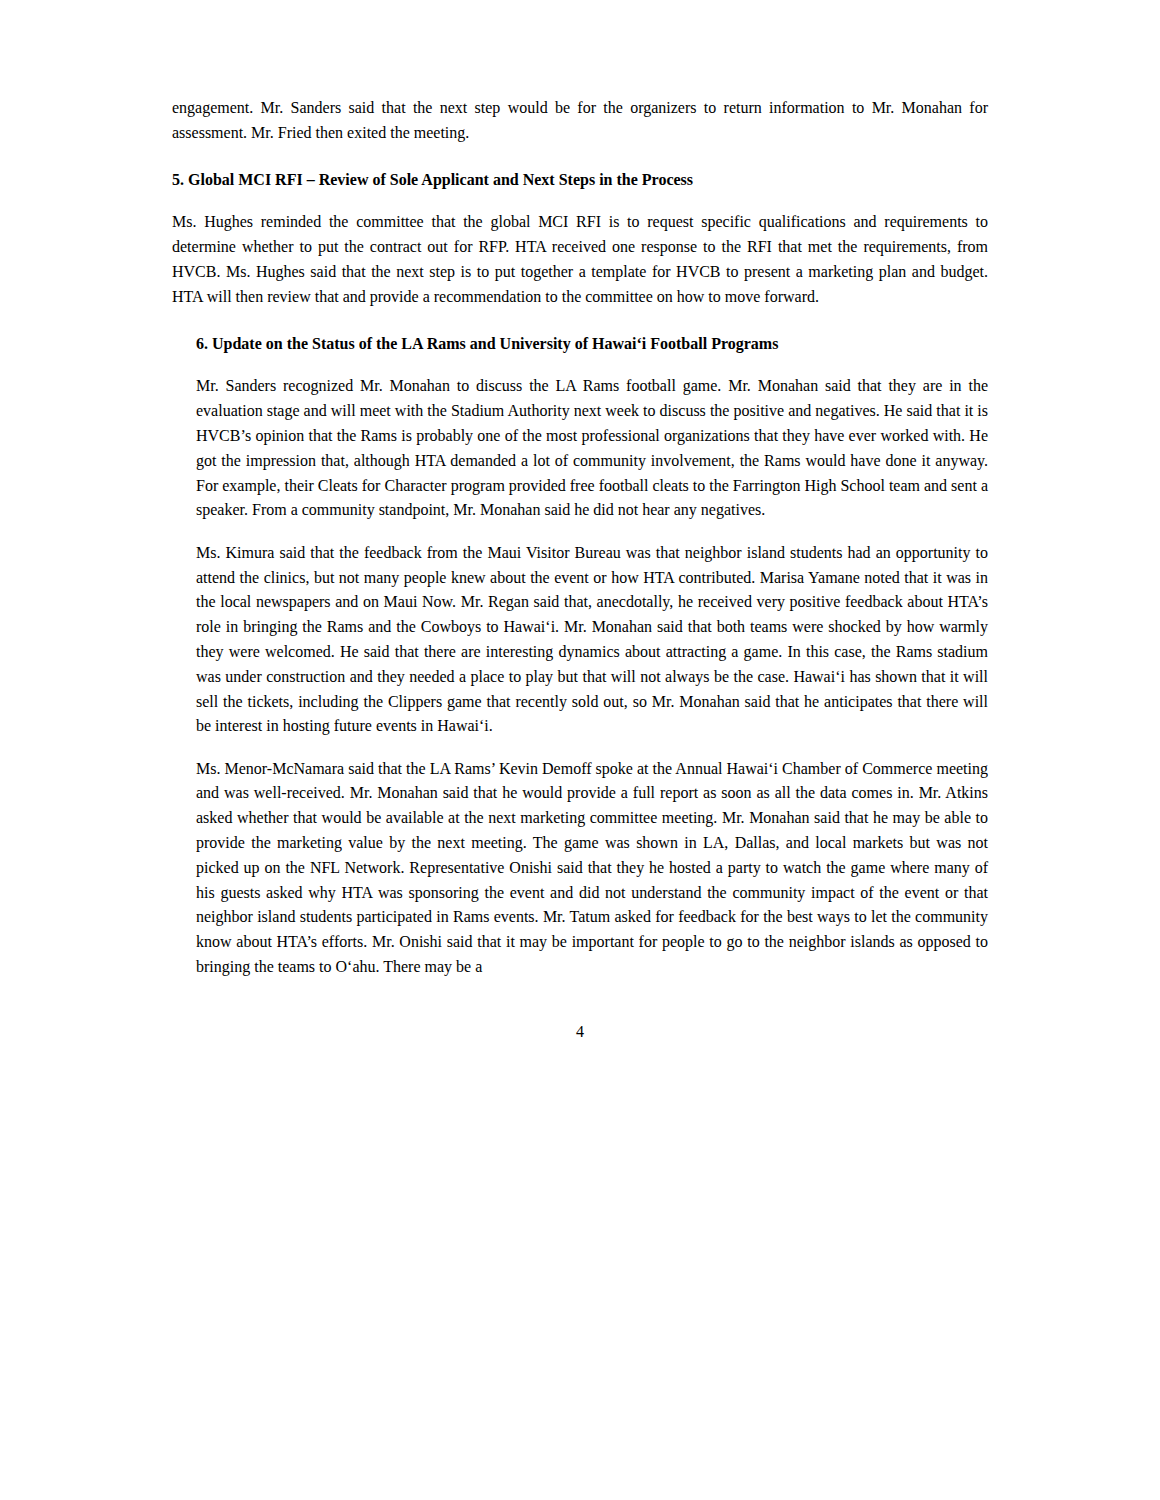engagement. Mr. Sanders said that the next step would be for the organizers to return information to Mr. Monahan for assessment. Mr. Fried then exited the meeting.
5. Global MCI RFI – Review of Sole Applicant and Next Steps in the Process
Ms. Hughes reminded the committee that the global MCI RFI is to request specific qualifications and requirements to determine whether to put the contract out for RFP. HTA received one response to the RFI that met the requirements, from HVCB. Ms. Hughes said that the next step is to put together a template for HVCB to present a marketing plan and budget. HTA will then review that and provide a recommendation to the committee on how to move forward.
6. Update on the Status of the LA Rams and University of Hawaiʻi Football Programs
Mr. Sanders recognized Mr. Monahan to discuss the LA Rams football game. Mr. Monahan said that they are in the evaluation stage and will meet with the Stadium Authority next week to discuss the positive and negatives. He said that it is HVCB’s opinion that the Rams is probably one of the most professional organizations that they have ever worked with. He got the impression that, although HTA demanded a lot of community involvement, the Rams would have done it anyway. For example, their Cleats for Character program provided free football cleats to the Farrington High School team and sent a speaker. From a community standpoint, Mr. Monahan said he did not hear any negatives.
Ms. Kimura said that the feedback from the Maui Visitor Bureau was that neighbor island students had an opportunity to attend the clinics, but not many people knew about the event or how HTA contributed. Marisa Yamane noted that it was in the local newspapers and on Maui Now. Mr. Regan said that, anecdotally, he received very positive feedback about HTA’s role in bringing the Rams and the Cowboys to Hawaiʻi. Mr. Monahan said that both teams were shocked by how warmly they were welcomed. He said that there are interesting dynamics about attracting a game. In this case, the Rams stadium was under construction and they needed a place to play but that will not always be the case. Hawaiʻi has shown that it will sell the tickets, including the Clippers game that recently sold out, so Mr. Monahan said that he anticipates that there will be interest in hosting future events in Hawaiʻi.
Ms. Menor-McNamara said that the LA Rams’ Kevin Demoff spoke at the Annual Hawaiʻi Chamber of Commerce meeting and was well-received. Mr. Monahan said that he would provide a full report as soon as all the data comes in. Mr. Atkins asked whether that would be available at the next marketing committee meeting. Mr. Monahan said that he may be able to provide the marketing value by the next meeting. The game was shown in LA, Dallas, and local markets but was not picked up on the NFL Network. Representative Onishi said that they he hosted a party to watch the game where many of his guests asked why HTA was sponsoring the event and did not understand the community impact of the event or that neighbor island students participated in Rams events. Mr. Tatum asked for feedback for the best ways to let the community know about HTA’s efforts. Mr. Onishi said that it may be important for people to go to the neighbor islands as opposed to bringing the teams to Oʻahu. There may be a
4